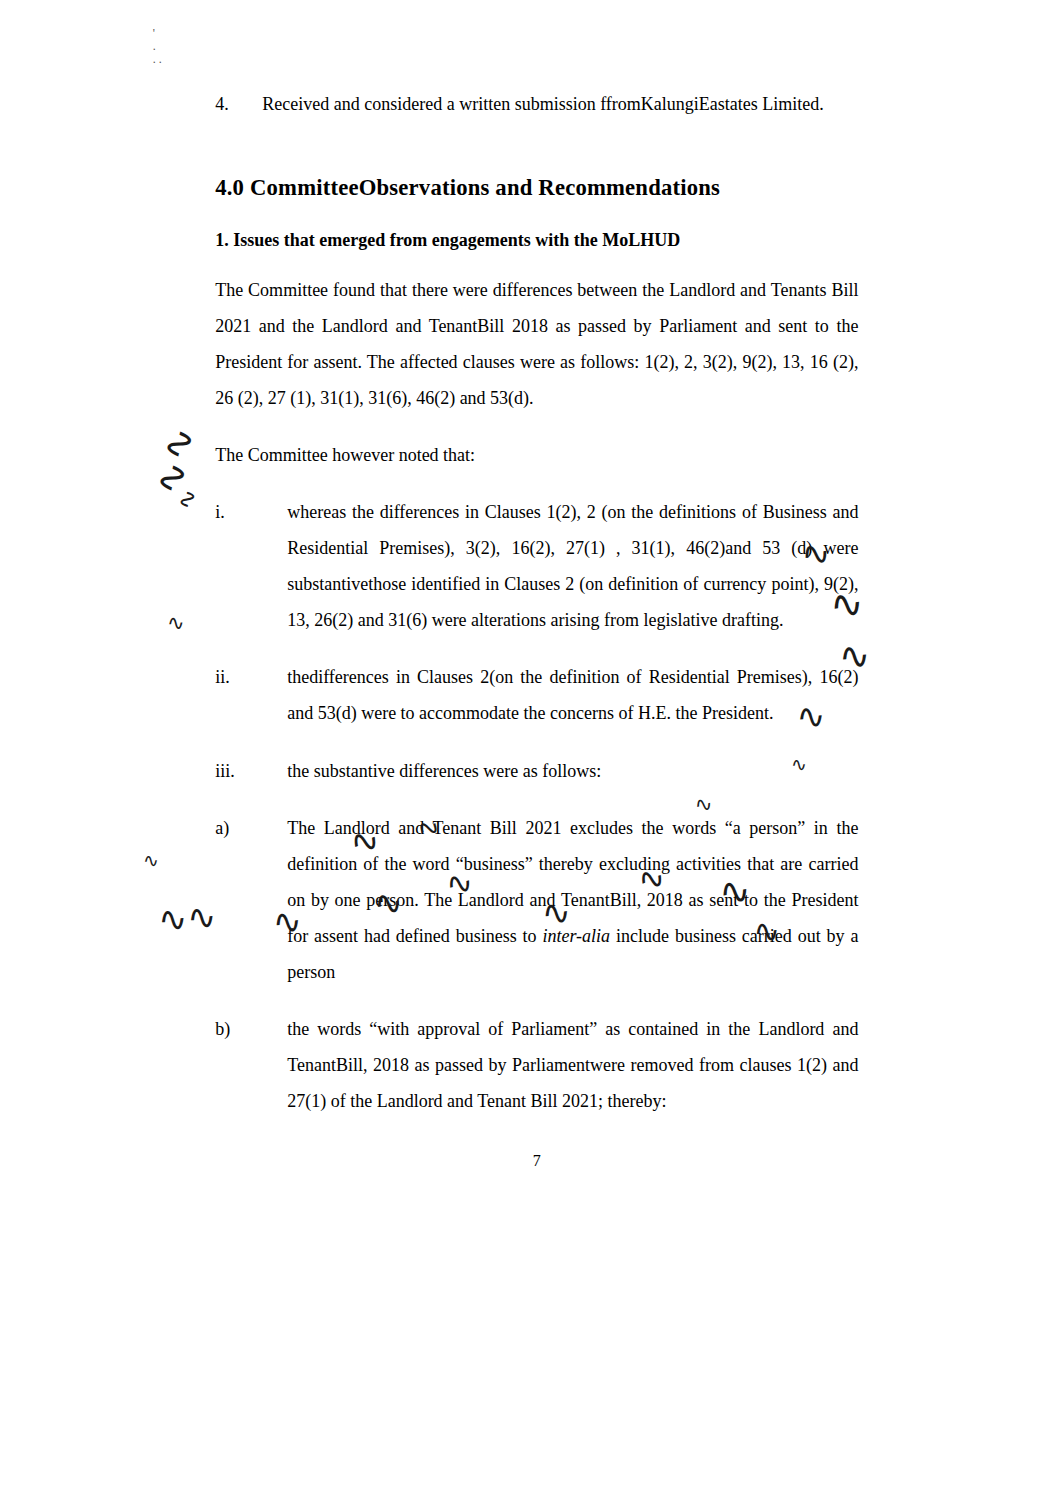' . . .
4.
Received and considered a written submission ffromKalungiEastates Limited.
4.0 CommitteeObservations and Recommendations
1. Issues that emerged from engagements with the MoLHUD
The Committee found that there were differences between the Landlord and Tenants Bill 2021 and the Landlord and TenantBill 2018 as passed by Parliament and sent to the President for assent. The affected clauses were as follows: 1(2), 2, 3(2), 9(2), 13, 16 (2), 26 (2), 27 (1), 31(1), 31(6), 46(2) and 53(d).
The Committee however noted that:
i.
whereas the differences in Clauses 1(2), 2 (on the definitions of Business and Residential Premises), 3(2), 16(2), 27(1) , 31(1), 46(2)and 53 (d) were substantivethose identified in Clauses 2 (on definition of currency point), 9(2), 13, 26(2) and 31(6) were alterations arising from legislative drafting.
ii.
thedifferences in Clauses 2(on the definition of Residential Premises), 16(2) and 53(d) were to accommodate the concerns of H.E. the President.
iii.
the substantive differences were as follows:
a)
The Landlord and Tenant Bill 2021 excludes the words “a person” in the definition of the word “business” thereby excluding activities that are carried on by one person. The Landlord and TenantBill, 2018 as sent to the President for assent had defined business to inter-alia include business carried out by a person
b)
the words “with approval of Parliament” as contained in the Landlord and TenantBill, 2018 as passed by Parliamentwere removed from clauses 1(2) and 27(1) of the Landlord and Tenant Bill 2021; thereby:
7
∿∿
∿
∿
∿
∿
∿∿
∿
∿
∿
∿
∿
∿
∿
∿
∿
∿
∿
∿
∿
∿